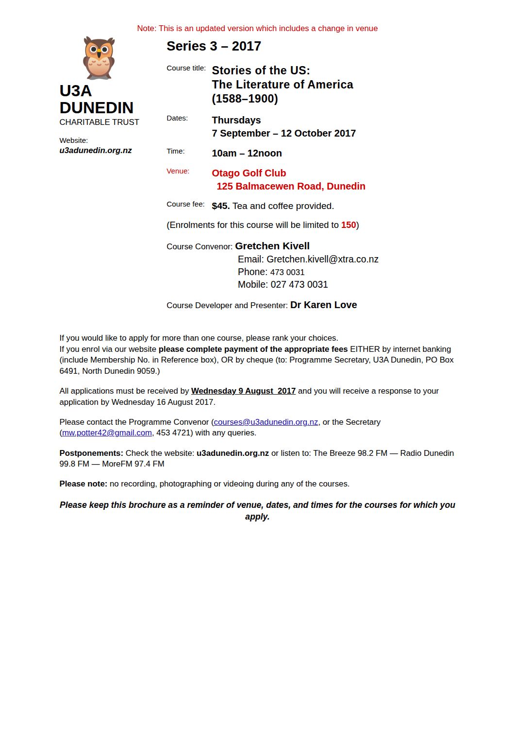Note: This is an updated version which includes a change in venue
🦉
U3A
DUNEDIN
CHARITABLE TRUST
Website:
u3adunedin.org.nz
Series 3 – 2017
| Course title: | Stories of the US: The Literature of America (1588–1900) |
| Dates: | Thursdays 7 September – 12 October 2017 |
| Time: | 10am – 12noon |
| Venue: | Otago Golf Club 125 Balmacewen Road, Dunedin |
| Course fee: | $45. Tea and coffee provided. |
(Enrolments for this course will be limited to 150)
Course Convenor: Gretchen Kivell Email: Gretchen.kivell@xtra.co.nz Phone: 473 0031 Mobile: 027 473 0031
Course Developer and Presenter: Dr Karen Love
If you would like to apply for more than one course, please rank your choices.
If you enrol via our website please complete payment of the appropriate fees EITHER by internet banking (include Membership No. in Reference box), OR by cheque (to: Programme Secretary, U3A Dunedin, PO Box 6491, North Dunedin 9059.)
All applications must be received by Wednesday 9 August 2017 and you will receive a response to your application by Wednesday 16 August 2017.
Please contact the Programme Convenor (courses@u3adunedin.org.nz, or the Secretary (mw.potter42@gmail.com, 453 4721) with any queries.
Postponements: Check the website: u3adunedin.org.nz or listen to: The Breeze 98.2 FM — Radio Dunedin 99.8 FM — MoreFM 97.4 FM
Please note: no recording, photographing or videoing during any of the courses.
Please keep this brochure as a reminder of venue, dates, and times for the courses for which you apply.